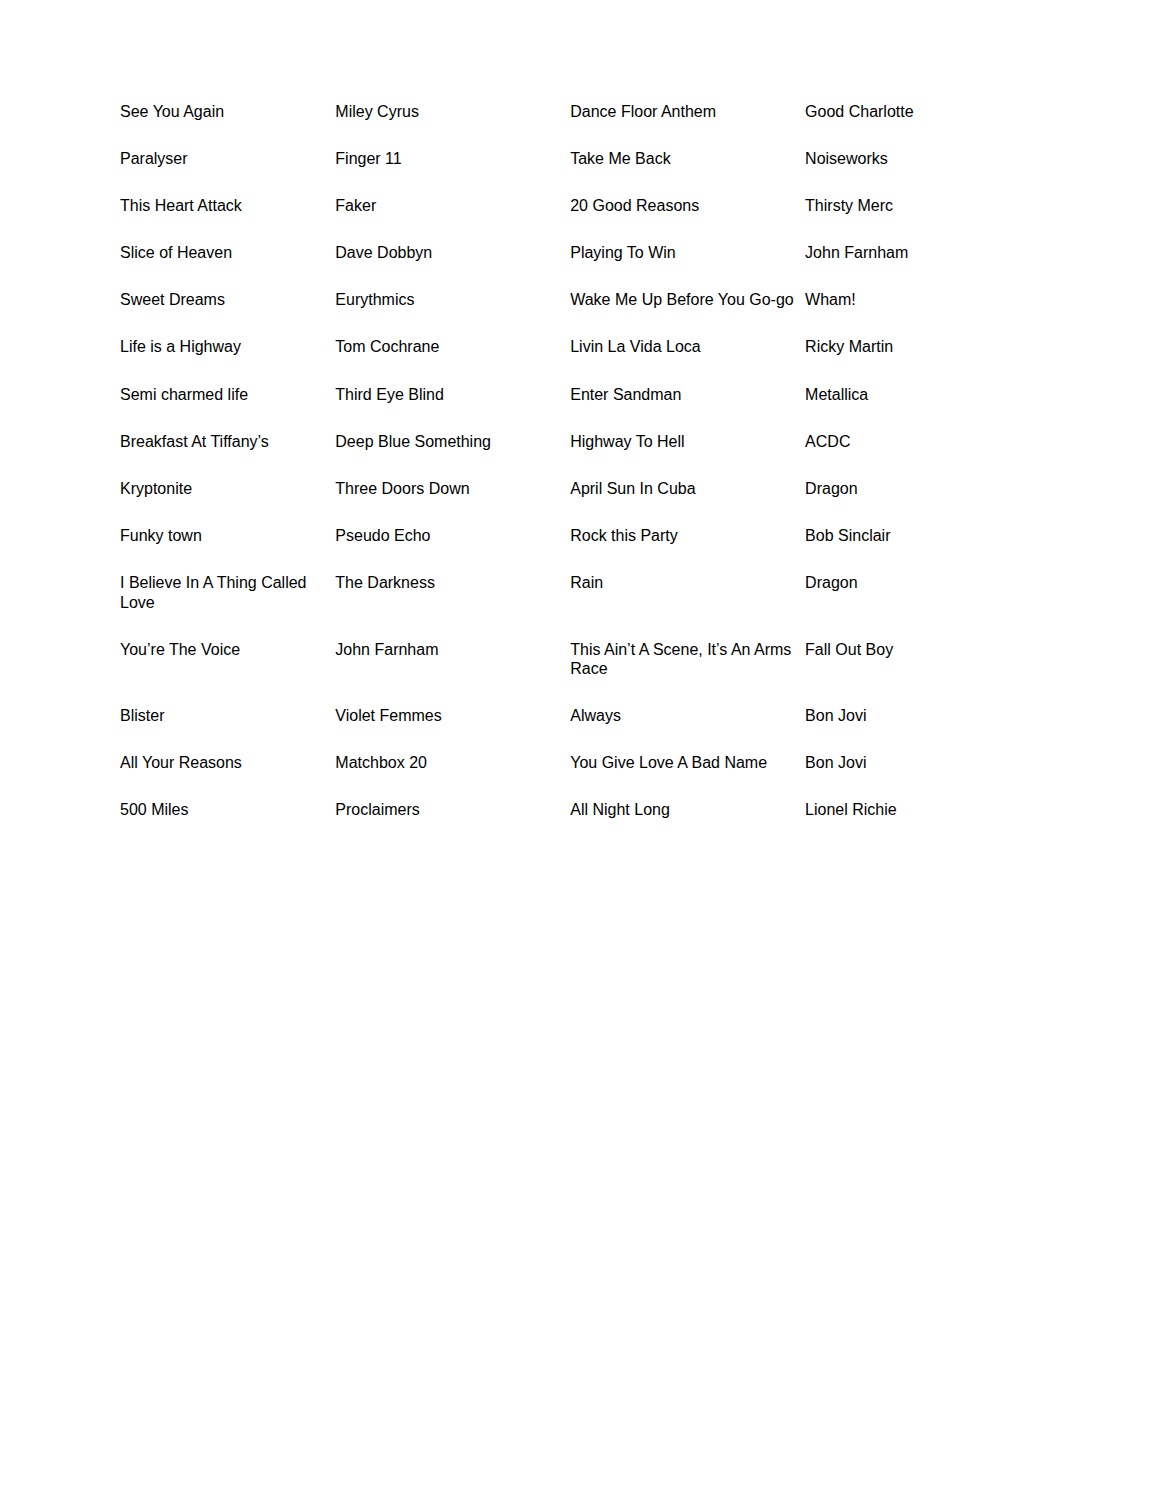| See You Again | Miley Cyrus | Dance Floor Anthem | Good Charlotte |
| Paralyser | Finger 11 | Take Me Back | Noiseworks |
| This Heart Attack | Faker | 20 Good Reasons | Thirsty Merc |
| Slice of Heaven | Dave Dobbyn | Playing To Win | John Farnham |
| Sweet Dreams | Eurythmics | Wake Me Up Before You Go-go | Wham! |
| Life is a Highway | Tom Cochrane | Livin La Vida Loca | Ricky Martin |
| Semi charmed life | Third Eye Blind | Enter Sandman | Metallica |
| Breakfast At Tiffany’s | Deep Blue Something | Highway To Hell | ACDC |
| Kryptonite | Three Doors Down | April Sun In Cuba | Dragon |
| Funky town | Pseudo Echo | Rock this Party | Bob Sinclair |
| I Believe In A Thing Called Love | The Darkness | Rain | Dragon |
| You’re The Voice | John Farnham | This Ain’t A Scene, It’s An Arms Race | Fall Out Boy |
| Blister | Violet Femmes | Always | Bon Jovi |
| All Your Reasons | Matchbox 20 | You Give Love A Bad Name | Bon Jovi |
| 500 Miles | Proclaimers | All Night Long | Lionel Richie |